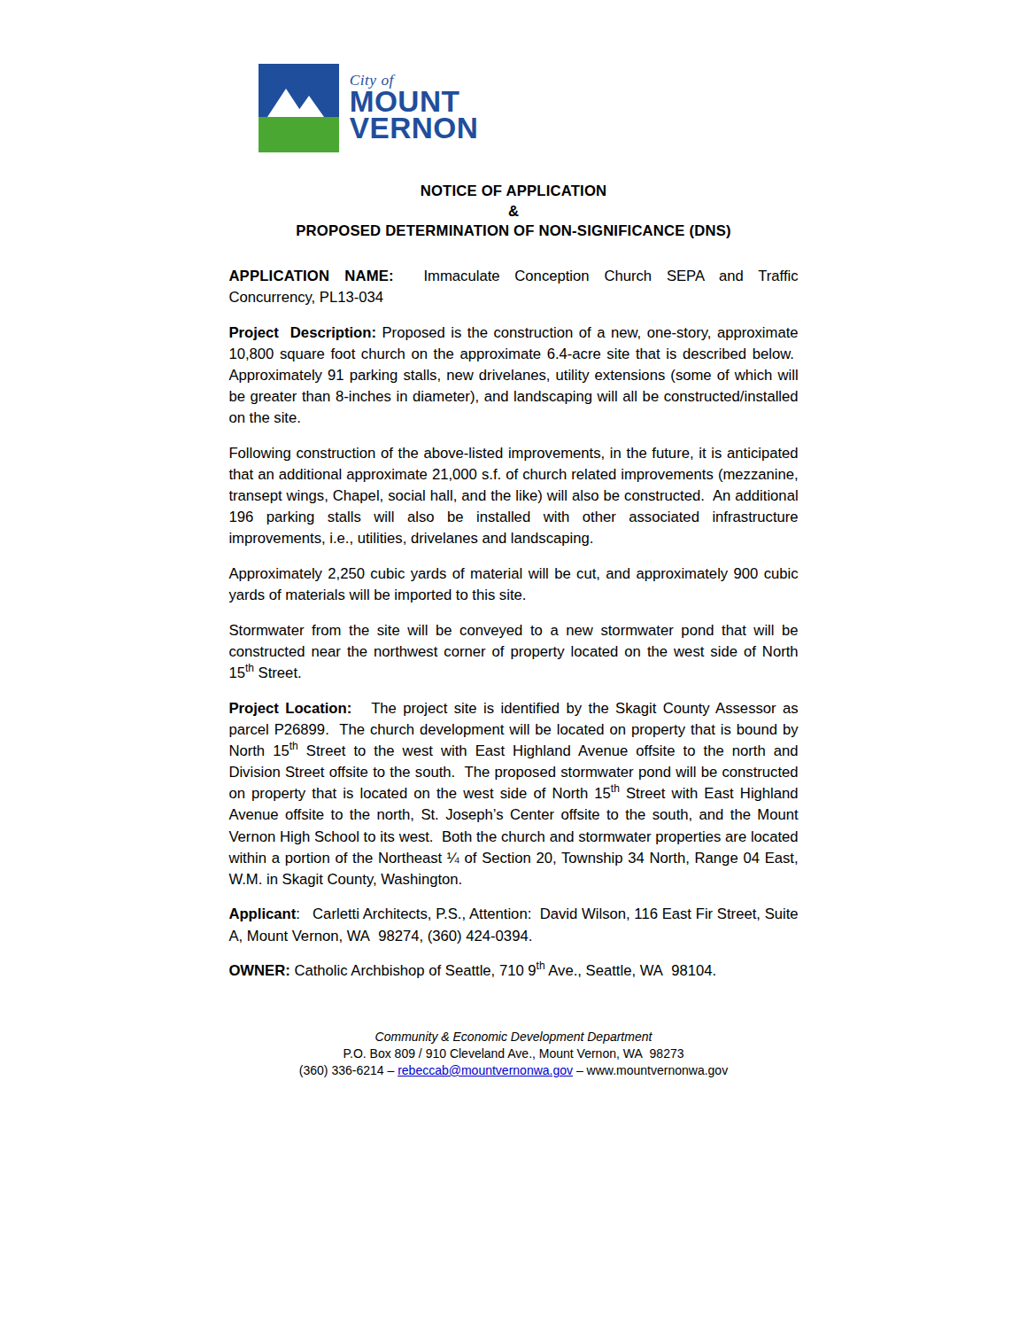City of MOUNT VERNON
NOTICE OF APPLICATION & PROPOSED DETERMINATION OF NON-SIGNIFICANCE (DNS)
APPLICATION NAME: Immaculate Conception Church SEPA and Traffic Concurrency, PL13-034
Project Description: Proposed is the construction of a new, one-story, approximate 10,800 square foot church on the approximate 6.4-acre site that is described below. Approximately 91 parking stalls, new drivelanes, utility extensions (some of which will be greater than 8-inches in diameter), and landscaping will all be constructed/installed on the site.
Following construction of the above-listed improvements, in the future, it is anticipated that an additional approximate 21,000 s.f. of church related improvements (mezzanine, transept wings, Chapel, social hall, and the like) will also be constructed. An additional 196 parking stalls will also be installed with other associated infrastructure improvements, i.e., utilities, drivelanes and landscaping.
Approximately 2,250 cubic yards of material will be cut, and approximately 900 cubic yards of materials will be imported to this site.
Stormwater from the site will be conveyed to a new stormwater pond that will be constructed near the northwest corner of property located on the west side of North 15th Street.
Project Location: The project site is identified by the Skagit County Assessor as parcel P26899. The church development will be located on property that is bound by North 15th Street to the west with East Highland Avenue offsite to the north and Division Street offsite to the south. The proposed stormwater pond will be constructed on property that is located on the west side of North 15th Street with East Highland Avenue offsite to the north, St. Joseph’s Center offsite to the south, and the Mount Vernon High School to its west. Both the church and stormwater properties are located within a portion of the Northeast ¼ of Section 20, Township 34 North, Range 04 East, W.M. in Skagit County, Washington.
Applicant: Carletti Architects, P.S., Attention: David Wilson, 116 East Fir Street, Suite A, Mount Vernon, WA 98274, (360) 424-0394.
OWNER: Catholic Archbishop of Seattle, 710 9th Ave., Seattle, WA 98104.
Community & Economic Development Department
P.O. Box 809 / 910 Cleveland Ave., Mount Vernon, WA 98273
(360) 336-6214 – rebeccab@mountvernonwa.gov – www.mountvernonwa.gov